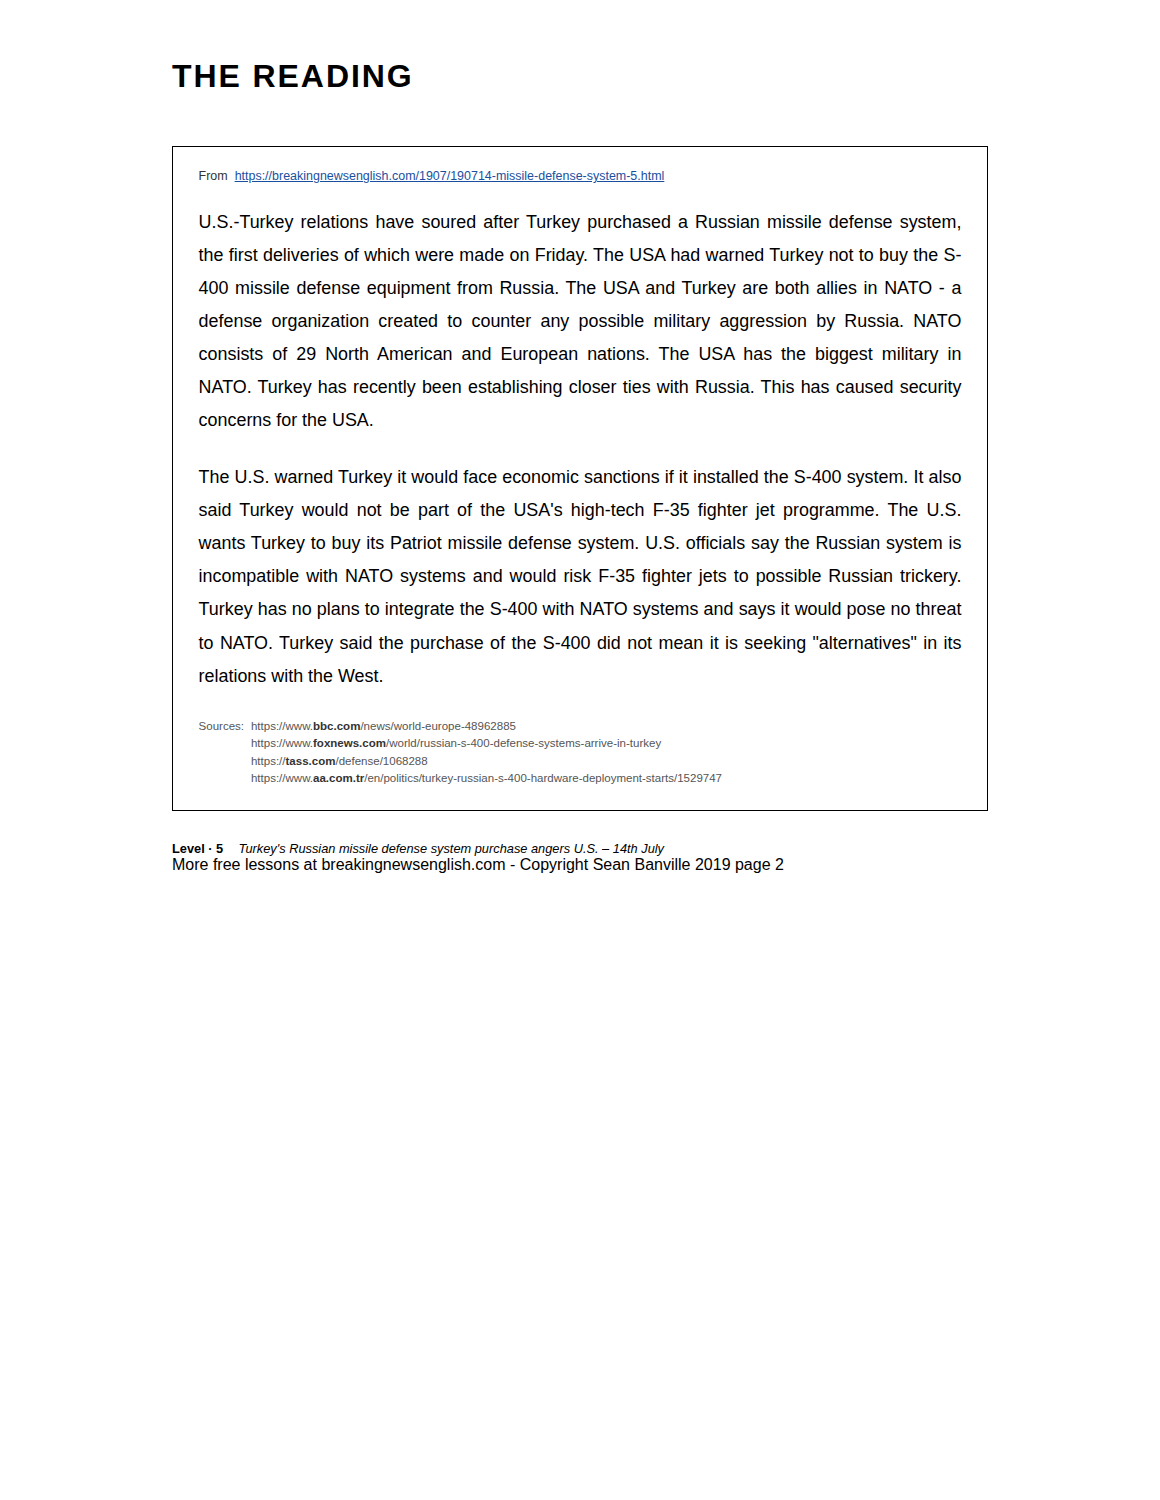THE READING
From https://breakingnewsenglish.com/1907/190714-missile-defense-system-5.html
U.S.-Turkey relations have soured after Turkey purchased a Russian missile defense system, the first deliveries of which were made on Friday. The USA had warned Turkey not to buy the S-400 missile defense equipment from Russia. The USA and Turkey are both allies in NATO - a defense organization created to counter any possible military aggression by Russia. NATO consists of 29 North American and European nations. The USA has the biggest military in NATO. Turkey has recently been establishing closer ties with Russia. This has caused security concerns for the USA.
The U.S. warned Turkey it would face economic sanctions if it installed the S-400 system. It also said Turkey would not be part of the USA's high-tech F-35 fighter jet programme. The U.S. wants Turkey to buy its Patriot missile defense system. U.S. officials say the Russian system is incompatible with NATO systems and would risk F-35 fighter jets to possible Russian trickery. Turkey has no plans to integrate the S-400 with NATO systems and says it would pose no threat to NATO. Turkey said the purchase of the S-400 did not mean it is seeking "alternatives" in its relations with the West.
| Sources: | https://www. bbc.com /news/world-europe-48962885 |
| | https://www. foxnews.com /world/russian-s-400-defense-systems-arrive-in-turkey |
| | https:// tass.com /defense/1068288 |
| | https://www. aa.com.tr /en/politics/turkey-russian-s-400-hardware-deployment-starts/1529747 |
Level · 5 Turkey's Russian missile defense system purchase angers U.S. – 14th July
More free lessons at breakingnewsenglish.com - Copyright Sean Banville 2019 page 2